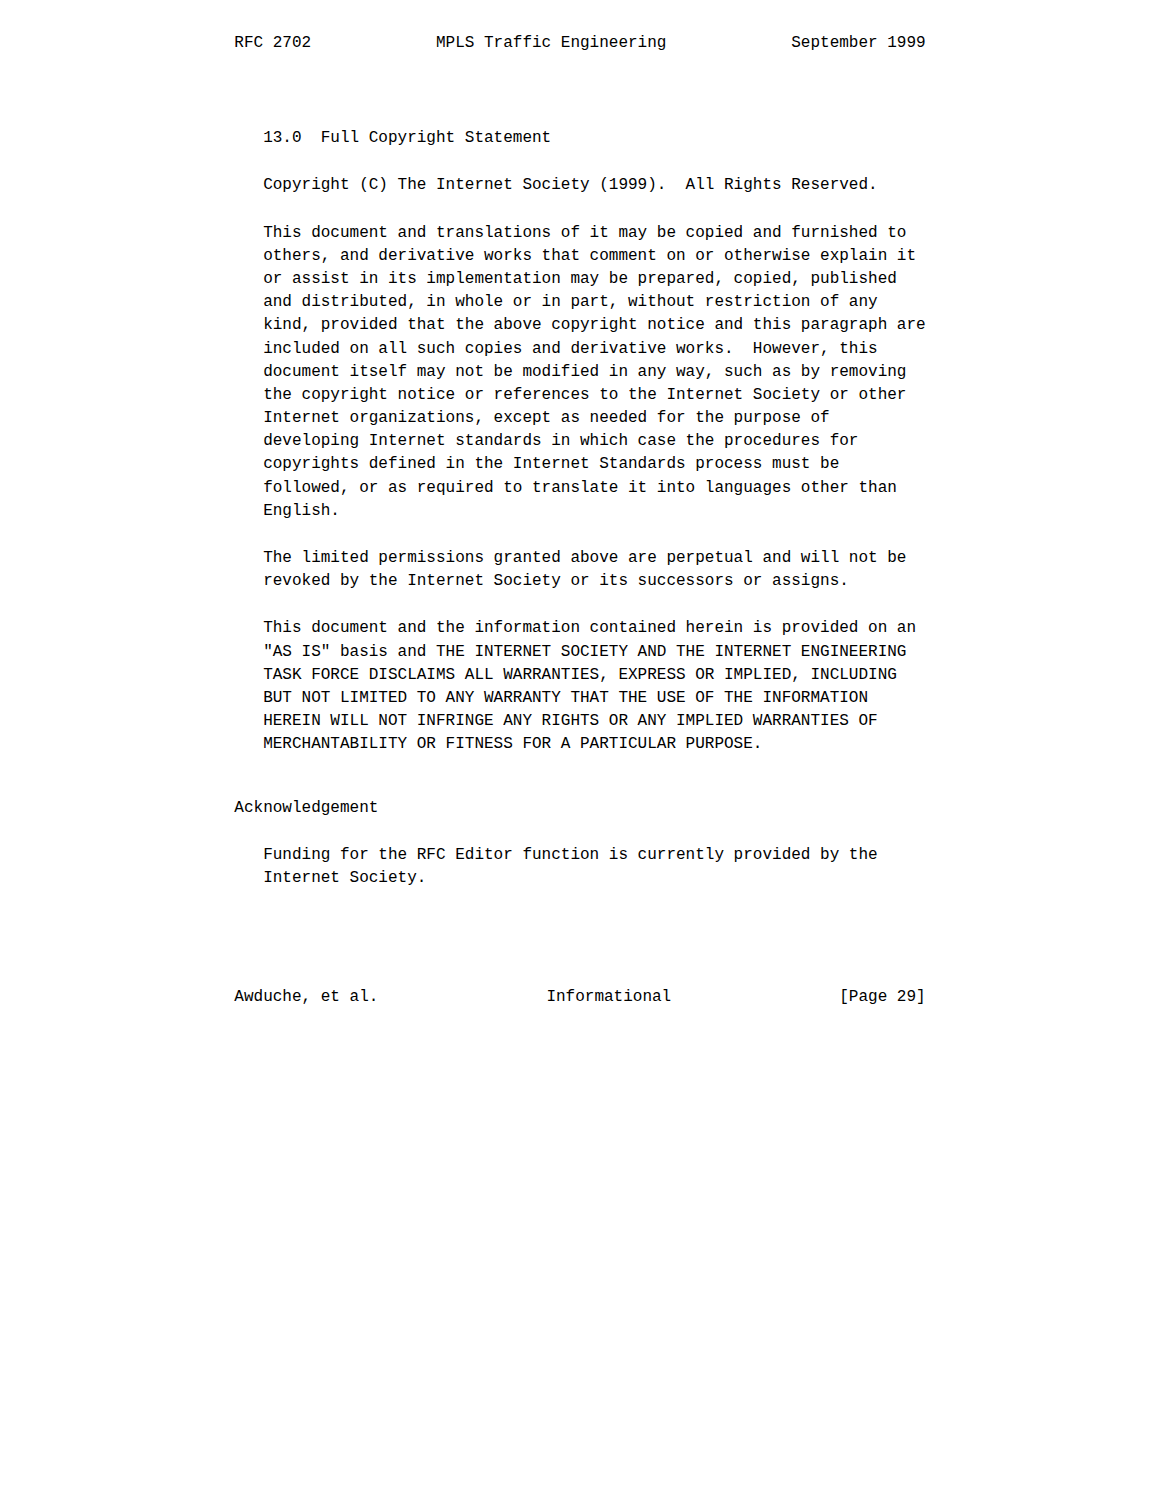RFC 2702 MPLS Traffic Engineering September 1999
13.0 Full Copyright Statement
Copyright (C) The Internet Society (1999). All Rights Reserved.
This document and translations of it may be copied and furnished to others, and derivative works that comment on or otherwise explain it or assist in its implementation may be prepared, copied, published and distributed, in whole or in part, without restriction of any kind, provided that the above copyright notice and this paragraph are included on all such copies and derivative works. However, this document itself may not be modified in any way, such as by removing the copyright notice or references to the Internet Society or other Internet organizations, except as needed for the purpose of developing Internet standards in which case the procedures for copyrights defined in the Internet Standards process must be followed, or as required to translate it into languages other than English.
The limited permissions granted above are perpetual and will not be revoked by the Internet Society or its successors or assigns.
This document and the information contained herein is provided on an "AS IS" basis and THE INTERNET SOCIETY AND THE INTERNET ENGINEERING TASK FORCE DISCLAIMS ALL WARRANTIES, EXPRESS OR IMPLIED, INCLUDING BUT NOT LIMITED TO ANY WARRANTY THAT THE USE OF THE INFORMATION HEREIN WILL NOT INFRINGE ANY RIGHTS OR ANY IMPLIED WARRANTIES OF MERCHANTABILITY OR FITNESS FOR A PARTICULAR PURPOSE.
Acknowledgement
Funding for the RFC Editor function is currently provided by the Internet Society.
Awduche, et al. Informational [Page 29]